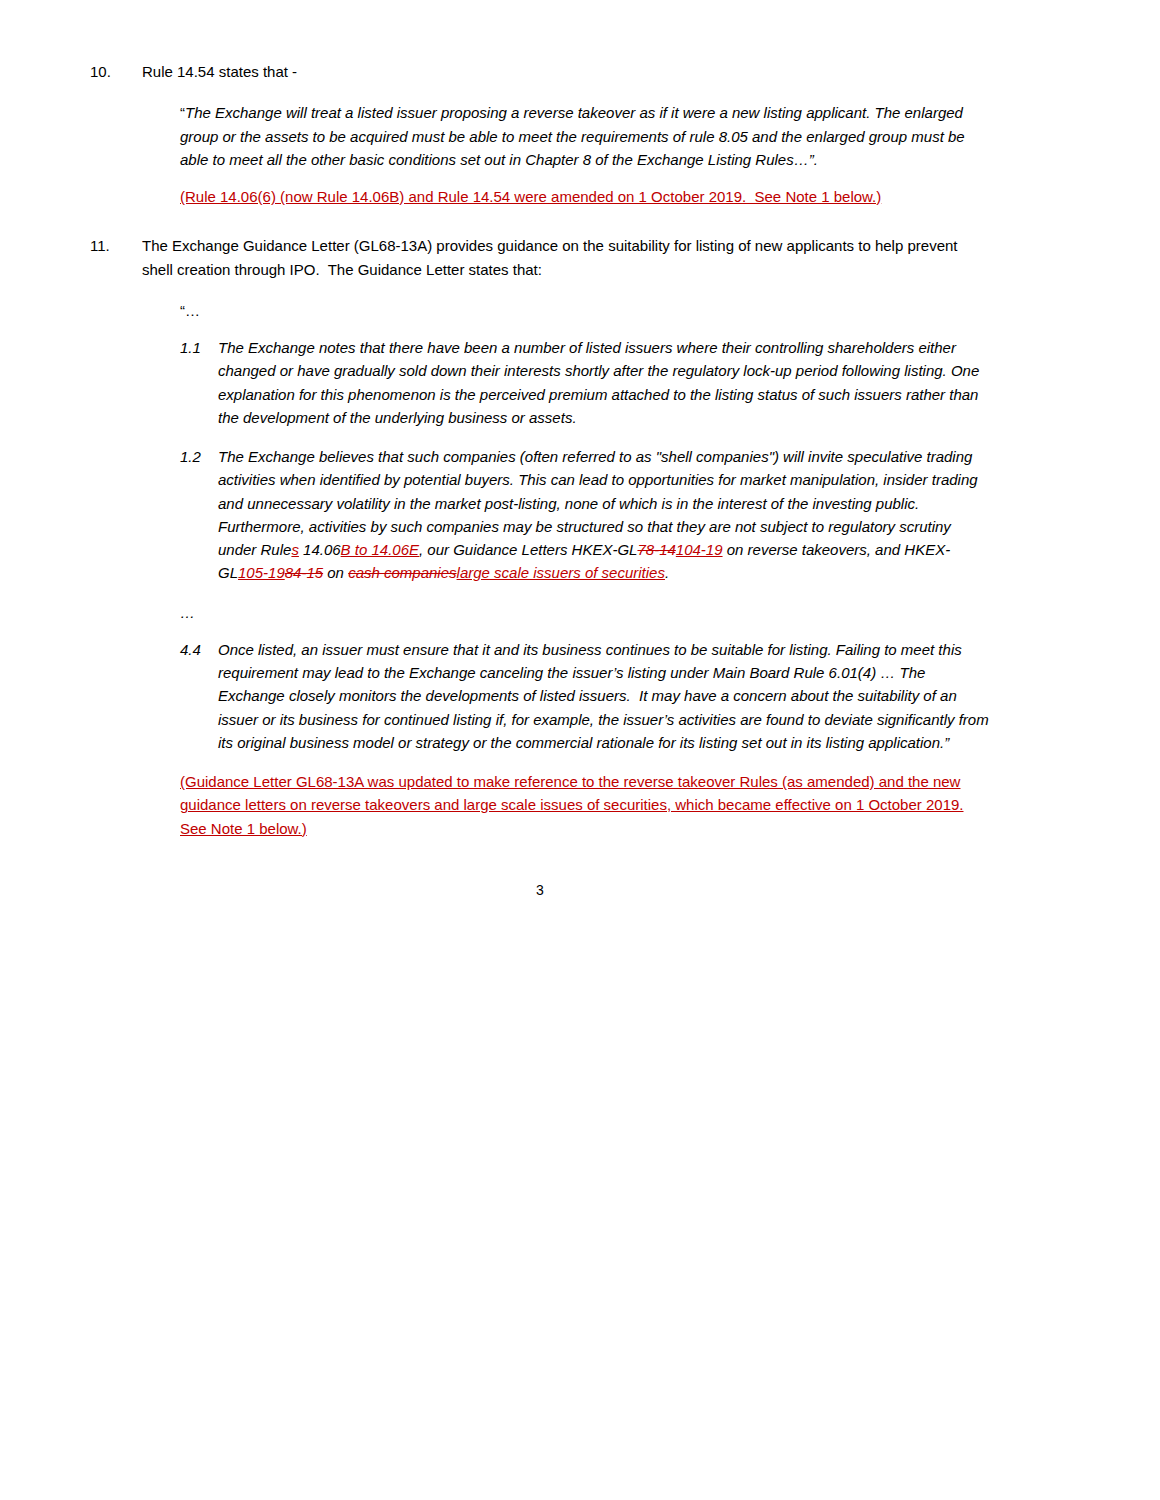10. Rule 14.54 states that -
“The Exchange will treat a listed issuer proposing a reverse takeover as if it were a new listing applicant. The enlarged group or the assets to be acquired must be able to meet the requirements of rule 8.05 and the enlarged group must be able to meet all the other basic conditions set out in Chapter 8 of the Exchange Listing Rules…”.
(Rule 14.06(6) (now Rule 14.06B) and Rule 14.54 were amended on 1 October 2019. See Note 1 below.)
11. The Exchange Guidance Letter (GL68-13A) provides guidance on the suitability for listing of new applicants to help prevent shell creation through IPO. The Guidance Letter states that:
“…
1.1 The Exchange notes that there have been a number of listed issuers where their controlling shareholders either changed or have gradually sold down their interests shortly after the regulatory lock-up period following listing. One explanation for this phenomenon is the perceived premium attached to the listing status of such issuers rather than the development of the underlying business or assets.
1.2 The Exchange believes that such companies (often referred to as "shell companies") will invite speculative trading activities when identified by potential buyers. This can lead to opportunities for market manipulation, insider trading and unnecessary volatility in the market post-listing, none of which is in the interest of the investing public. Furthermore, activities by such companies may be structured so that they are not subject to regulatory scrutiny under Rules 14.06B to 14.06E, our Guidance Letters HKEX-GL78-14104-19 on reverse takeovers, and HKEX-GL105-1984-15 on cash companies large scale issuers of securities.
…
4.4 Once listed, an issuer must ensure that it and its business continues to be suitable for listing. Failing to meet this requirement may lead to the Exchange canceling the issuer’s listing under Main Board Rule 6.01(4) … The Exchange closely monitors the developments of listed issuers. It may have a concern about the suitability of an issuer or its business for continued listing if, for example, the issuer’s activities are found to deviate significantly from its original business model or strategy or the commercial rationale for its listing set out in its listing application.”
(Guidance Letter GL68-13A was updated to make reference to the reverse takeover Rules (as amended) and the new guidance letters on reverse takeovers and large scale issues of securities, which became effective on 1 October 2019. See Note 1 below.)
3